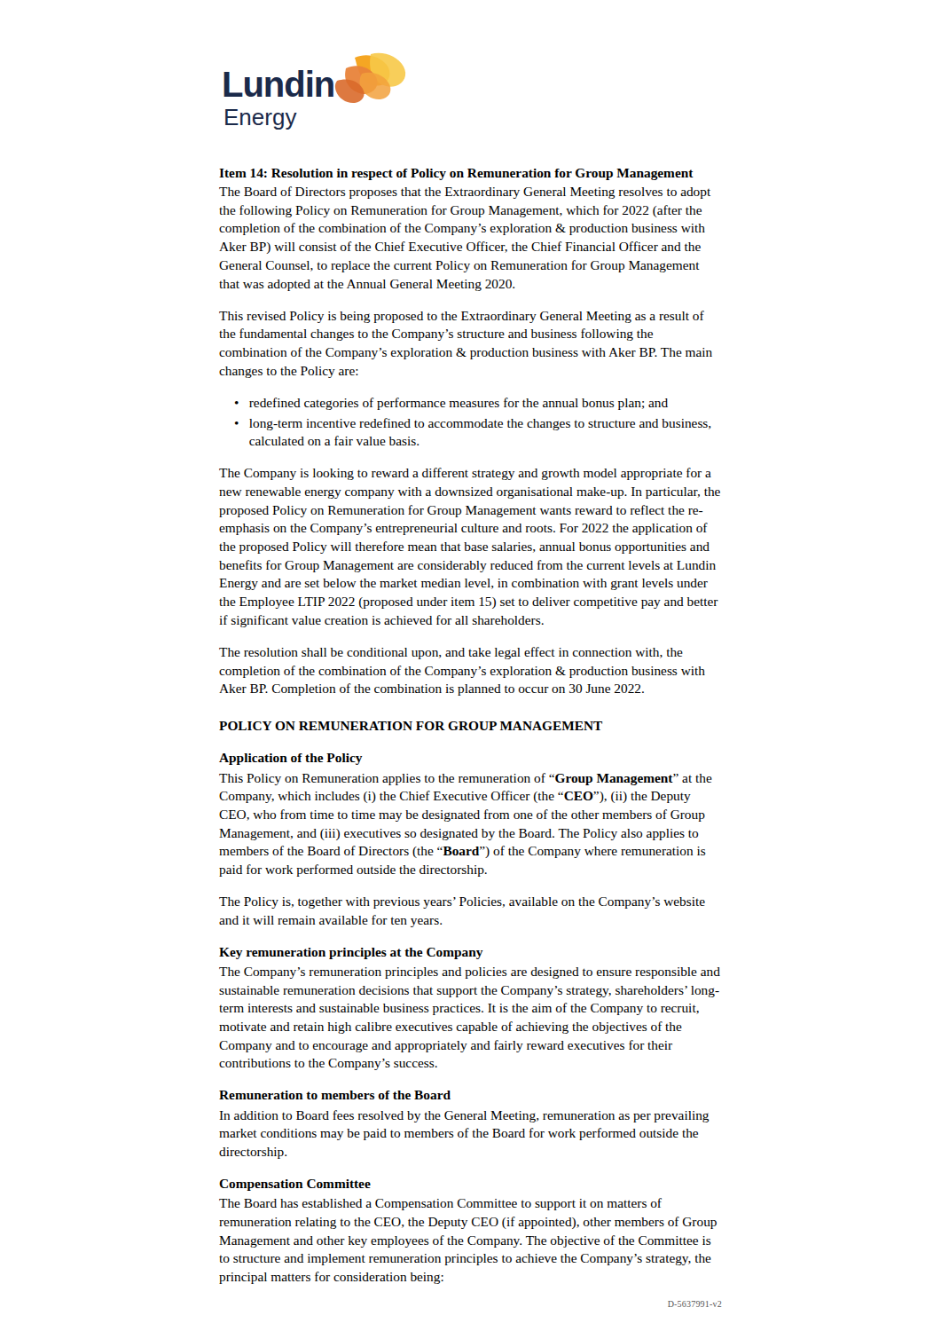Lundin Energy
Item 14: Resolution in respect of Policy on Remuneration for Group Management
The Board of Directors proposes that the Extraordinary General Meeting resolves to adopt the following Policy on Remuneration for Group Management, which for 2022 (after the completion of the combination of the Company’s exploration & production business with Aker BP) will consist of the Chief Executive Officer, the Chief Financial Officer and the General Counsel, to replace the current Policy on Remuneration for Group Management that was adopted at the Annual General Meeting 2020.
This revised Policy is being proposed to the Extraordinary General Meeting as a result of the fundamental changes to the Company’s structure and business following the combination of the Company’s exploration & production business with Aker BP. The main changes to the Policy are:
redefined categories of performance measures for the annual bonus plan; and
long-term incentive redefined to accommodate the changes to structure and business, calculated on a fair value basis.
The Company is looking to reward a different strategy and growth model appropriate for a new renewable energy company with a downsized organisational make-up. In particular, the proposed Policy on Remuneration for Group Management wants reward to reflect the re-emphasis on the Company’s entrepreneurial culture and roots. For 2022 the application of the proposed Policy will therefore mean that base salaries, annual bonus opportunities and benefits for Group Management are considerably reduced from the current levels at Lundin Energy and are set below the market median level, in combination with grant levels under the Employee LTIP 2022 (proposed under item 15) set to deliver competitive pay and better if significant value creation is achieved for all shareholders.
The resolution shall be conditional upon, and take legal effect in connection with, the completion of the combination of the Company’s exploration & production business with Aker BP. Completion of the combination is planned to occur on 30 June 2022.
POLICY ON REMUNERATION FOR GROUP MANAGEMENT
Application of the Policy
This Policy on Remuneration applies to the remuneration of “Group Management” at the Company, which includes (i) the Chief Executive Officer (the “CEO”), (ii) the Deputy CEO, who from time to time may be designated from one of the other members of Group Management, and (iii) executives so designated by the Board. The Policy also applies to members of the Board of Directors (the “Board”) of the Company where remuneration is paid for work performed outside the directorship.
The Policy is, together with previous years’ Policies, available on the Company’s website and it will remain available for ten years.
Key remuneration principles at the Company
The Company’s remuneration principles and policies are designed to ensure responsible and sustainable remuneration decisions that support the Company’s strategy, shareholders’ long-term interests and sustainable business practices. It is the aim of the Company to recruit, motivate and retain high calibre executives capable of achieving the objectives of the Company and to encourage and appropriately and fairly reward executives for their contributions to the Company’s success.
Remuneration to members of the Board
In addition to Board fees resolved by the General Meeting, remuneration as per prevailing market conditions may be paid to members of the Board for work performed outside the directorship.
Compensation Committee
The Board has established a Compensation Committee to support it on matters of remuneration relating to the CEO, the Deputy CEO (if appointed), other members of Group Management and other key employees of the Company. The objective of the Committee is to structure and implement remuneration principles to achieve the Company’s strategy, the principal matters for consideration being:
D-5637991-v2